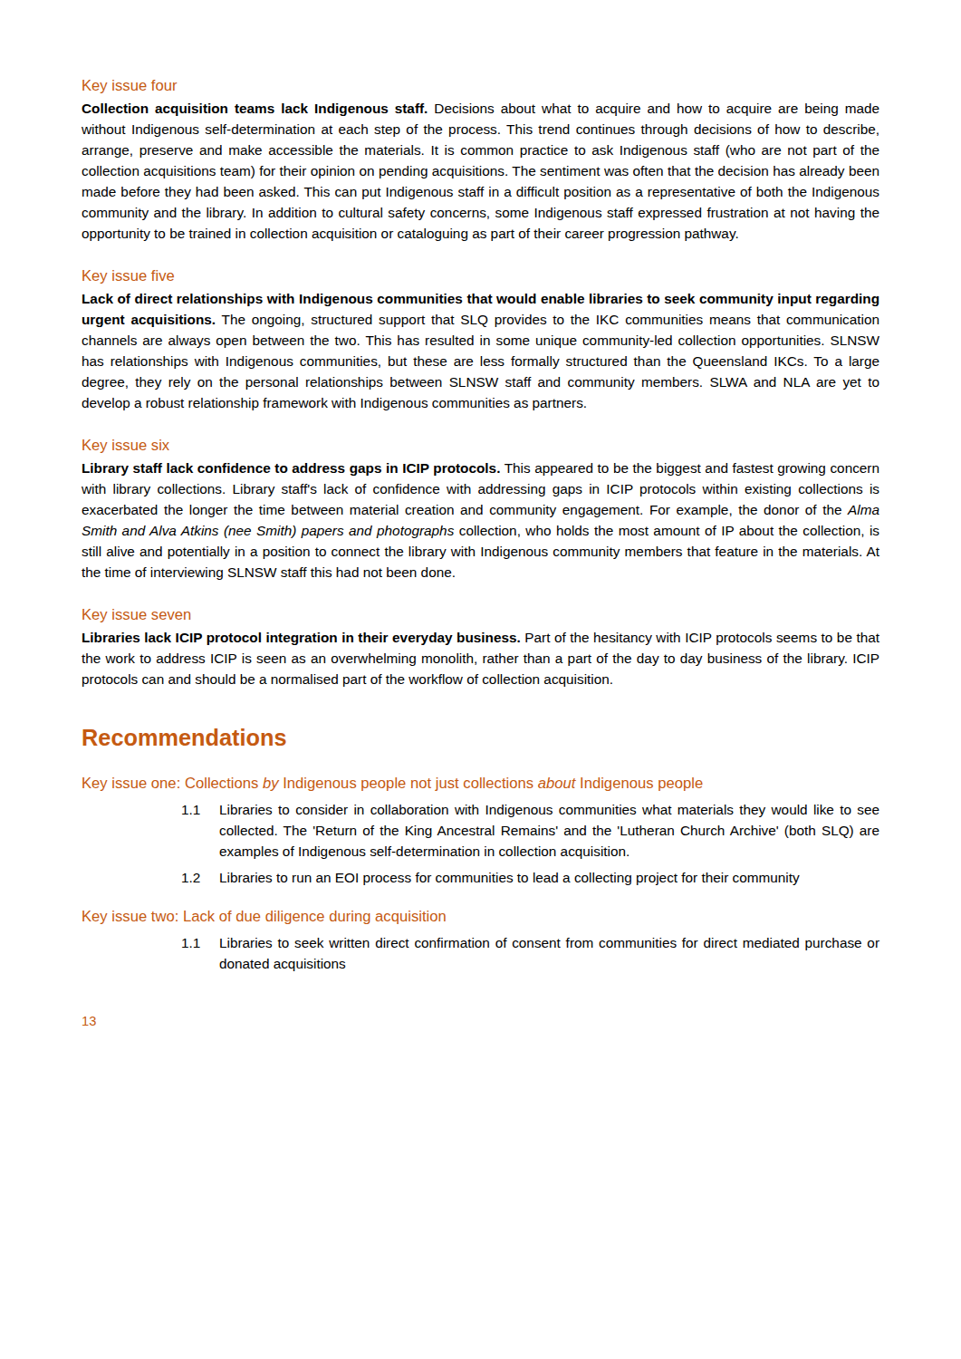Key issue four
Collection acquisition teams lack Indigenous staff. Decisions about what to acquire and how to acquire are being made without Indigenous self-determination at each step of the process. This trend continues through decisions of how to describe, arrange, preserve and make accessible the materials. It is common practice to ask Indigenous staff (who are not part of the collection acquisitions team) for their opinion on pending acquisitions. The sentiment was often that the decision has already been made before they had been asked. This can put Indigenous staff in a difficult position as a representative of both the Indigenous community and the library. In addition to cultural safety concerns, some Indigenous staff expressed frustration at not having the opportunity to be trained in collection acquisition or cataloguing as part of their career progression pathway.
Key issue five
Lack of direct relationships with Indigenous communities that would enable libraries to seek community input regarding urgent acquisitions. The ongoing, structured support that SLQ provides to the IKC communities means that communication channels are always open between the two. This has resulted in some unique community-led collection opportunities. SLNSW has relationships with Indigenous communities, but these are less formally structured than the Queensland IKCs. To a large degree, they rely on the personal relationships between SLNSW staff and community members. SLWA and NLA are yet to develop a robust relationship framework with Indigenous communities as partners.
Key issue six
Library staff lack confidence to address gaps in ICIP protocols. This appeared to be the biggest and fastest growing concern with library collections. Library staff's lack of confidence with addressing gaps in ICIP protocols within existing collections is exacerbated the longer the time between material creation and community engagement. For example, the donor of the Alma Smith and Alva Atkins (nee Smith) papers and photographs collection, who holds the most amount of IP about the collection, is still alive and potentially in a position to connect the library with Indigenous community members that feature in the materials. At the time of interviewing SLNSW staff this had not been done.
Key issue seven
Libraries lack ICIP protocol integration in their everyday business. Part of the hesitancy with ICIP protocols seems to be that the work to address ICIP is seen as an overwhelming monolith, rather than a part of the day to day business of the library. ICIP protocols can and should be a normalised part of the workflow of collection acquisition.
Recommendations
Key issue one: Collections by Indigenous people not just collections about Indigenous people
1.1 Libraries to consider in collaboration with Indigenous communities what materials they would like to see collected. The 'Return of the King Ancestral Remains' and the 'Lutheran Church Archive' (both SLQ) are examples of Indigenous self-determination in collection acquisition.
1.2 Libraries to run an EOI process for communities to lead a collecting project for their community
Key issue two: Lack of due diligence during acquisition
1.1 Libraries to seek written direct confirmation of consent from communities for direct mediated purchase or donated acquisitions
13